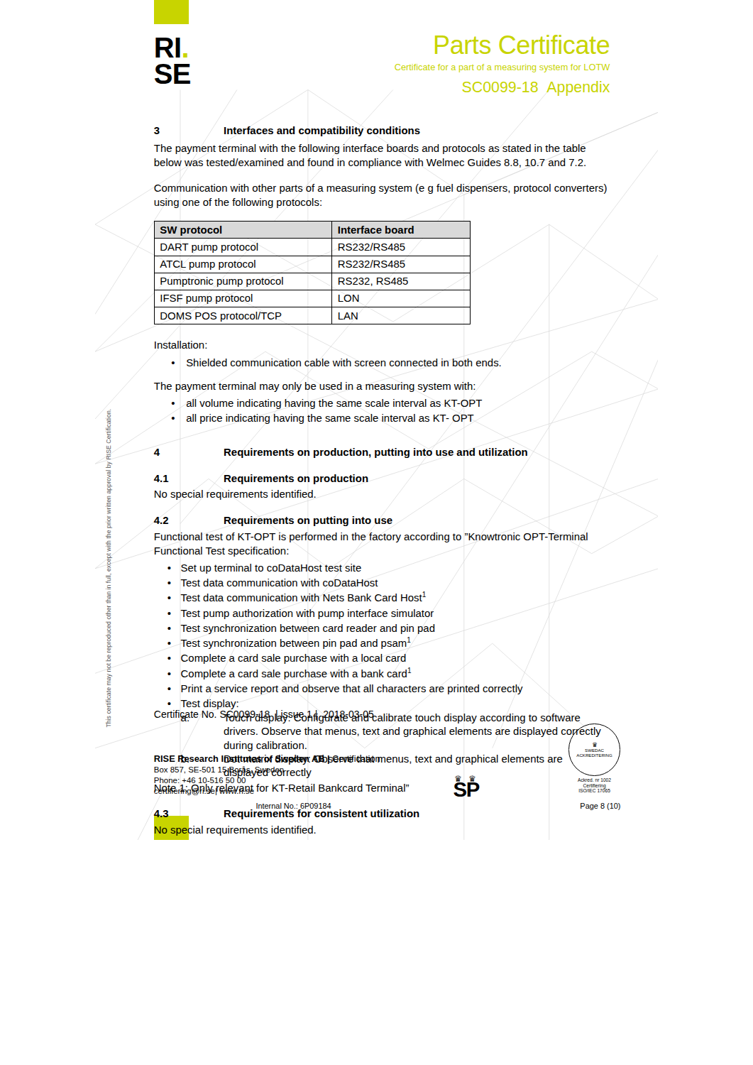RI.
SE
Parts Certificate
Certificate for a part of a measuring system for LOTW
SC0099-18 Appendix
This certificate may not be reproduced other than in full, except with the prior written approval by RISE Certification.
3 Interfaces and compatibility conditions
The payment terminal with the following interface boards and protocols as stated in the table below was tested/examined and found in compliance with Welmec Guides 8.8, 10.7 and 7.2.
Communication with other parts of a measuring system (e g fuel dispensers, protocol converters) using one of the following protocols:
| SW protocol | Interface board |
| --- | --- |
| DART pump protocol | RS232/RS485 |
| ATCL pump protocol | RS232/RS485 |
| Pumptronic pump protocol | RS232, RS485 |
| IFSF pump protocol | LON |
| DOMS POS protocol/TCP | LAN |
Installation:
Shielded communication cable with screen connected in both ends.
The payment terminal may only be used in a measuring system with:
all volume indicating having the same scale interval as KT-OPT
all price indicating having the same scale interval as KT- OPT
4 Requirements on production, putting into use and utilization
4.1 Requirements on production
No special requirements identified.
4.2 Requirements on putting into use
Functional test of KT-OPT is performed in the factory according to ”Knowtronic OPT-Terminal Functional Test specification:
Set up terminal to coDataHost test site
Test data communication with coDataHost
Test data communication with Nets Bank Card Host1
Test pump authorization with pump interface simulator
Test synchronization between card reader and pin pad
Test synchronization between pin pad and psam1
Complete a card sale purchase with a local card
Complete a card sale purchase with a bank card1
Print a service report and observe that all characters are printed correctly
Test display: a. Touch display: Configurate and calibrate touch display according to software drivers. Observe that menus, text and graphical elements are displayed correctly during calibration. b. Dot matrix display: Observe that menus, text and graphical elements are displayed correctly
Note 1: Only relevant for KT-Retail Bankcard Terminal”
4.3 Requirements for consistent utilization
No special requirements identified.
Certificate No. SC0099-18 | issue 1 | 2018-03-05
RISE Research Institutes of Sweden AB | Certification
Box 857, SE-501 15 Borås, Sweden
Phone: +46 10-516 50 00
certifiering@ri.se| www.ri.se
♛ ♛
SP
♛
SWEDAC
ACKREDITERING
Ackred. nr 1002
Certifiering
ISO/IEC 17065
Internal No.: 6P09184
Page 8 (10)